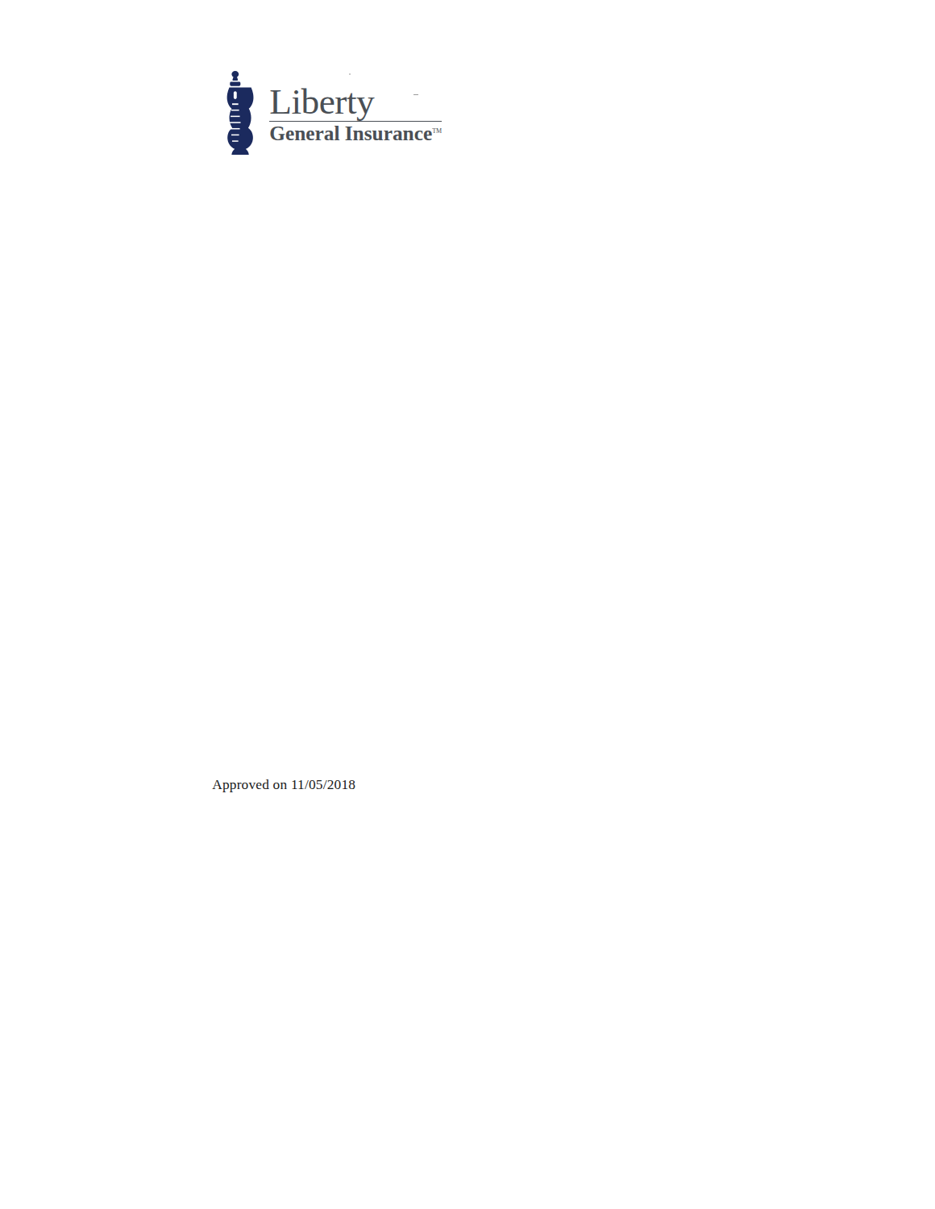Liberty General InsuranceTM
Approved on 11/05/2018